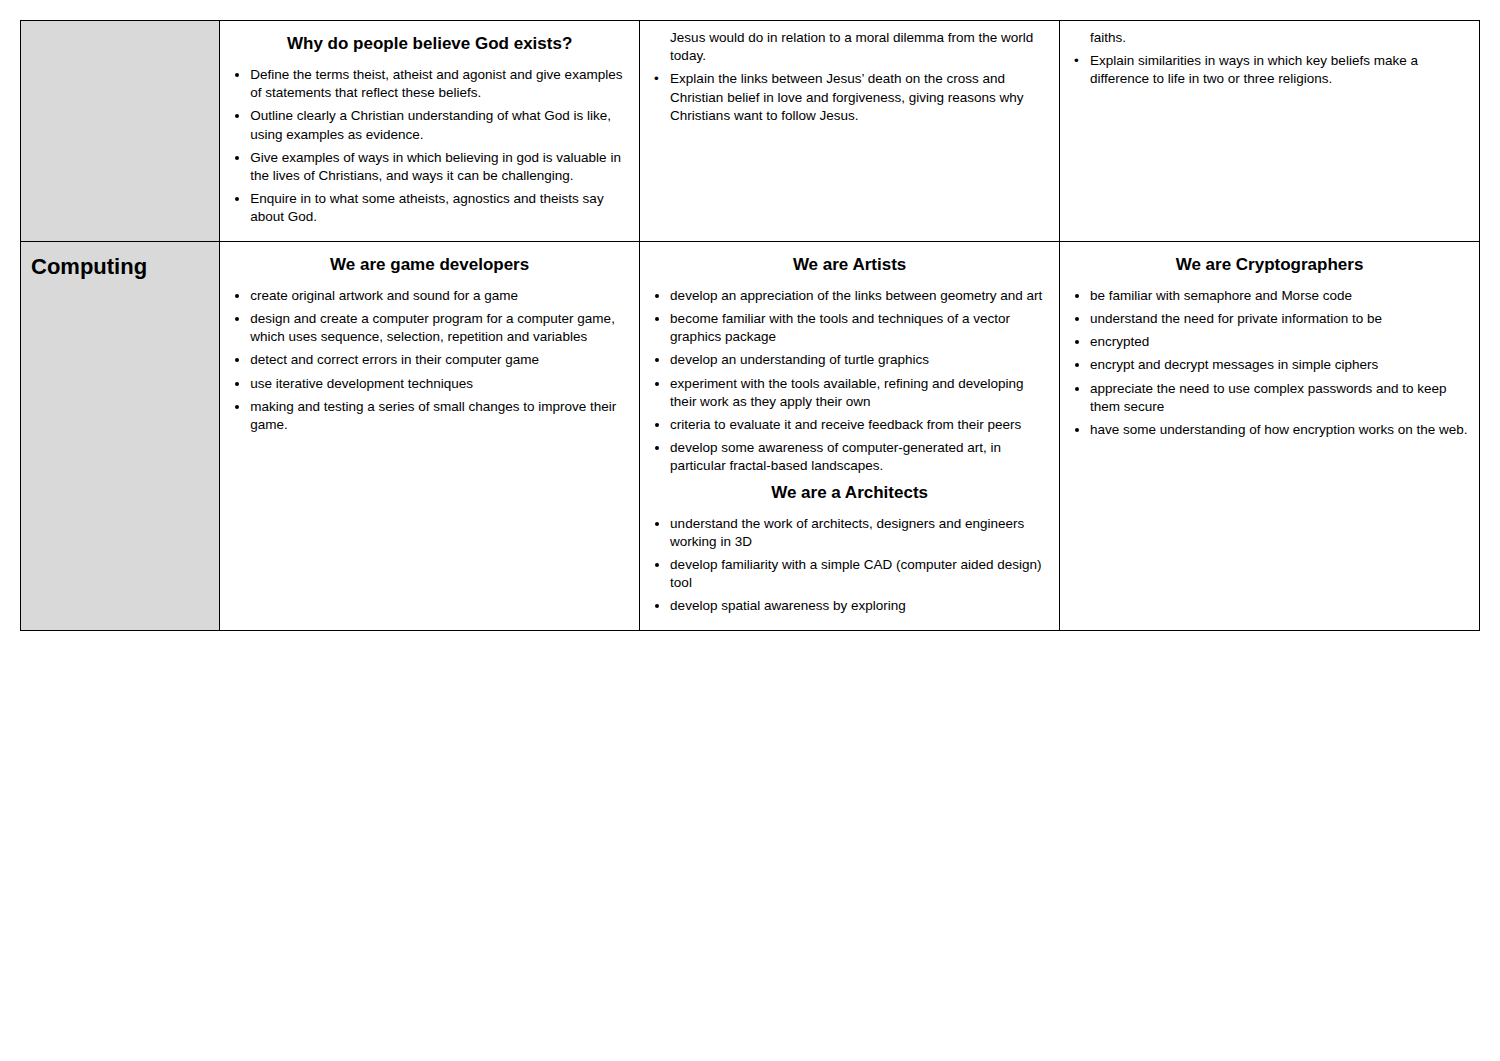| | Why do people believe God exists? Define the terms theist, atheist and agonist and give examples of statements that reflect these beliefs. Outline clearly a Christian understanding of what God is like, using examples as evidence. Give examples of ways in which believing in god is valuable in the lives of Christians, and ways it can be challenging. Enquire in to what some atheists, agnostics and theists say about God. | Jesus would do in relation to a moral dilemma from the world today. Explain the links between Jesus’ death on the cross and Christian belief in love and forgiveness, giving reasons why Christians want to follow Jesus. | faiths. Explain similarities in ways in which key beliefs make a difference to life in two or three religions. |
| Computing | We are game developers create original artwork and sound for a game design and create a computer program for a computer game, which uses sequence, selection, repetition and variables detect and correct errors in their computer game use iterative development techniques making and testing a series of small changes to improve their game. | We are Artists develop an appreciation of the links between geometry and art become familiar with the tools and techniques of a vector graphics package develop an understanding of turtle graphics experiment with the tools available, refining and developing their work as they apply their own criteria to evaluate it and receive feedback from their peers develop some awareness of computer-generated art, in particular fractal-based landscapes. We are a Architects understand the work of architects, designers and engineers working in 3D develop familiarity with a simple CAD (computer aided design) tool develop spatial awareness by exploring | We are Cryptographers be familiar with semaphore and Morse code understand the need for private information to be encrypted encrypt and decrypt messages in simple ciphers appreciate the need to use complex passwords and to keep them secure have some understanding of how encryption works on the web. |